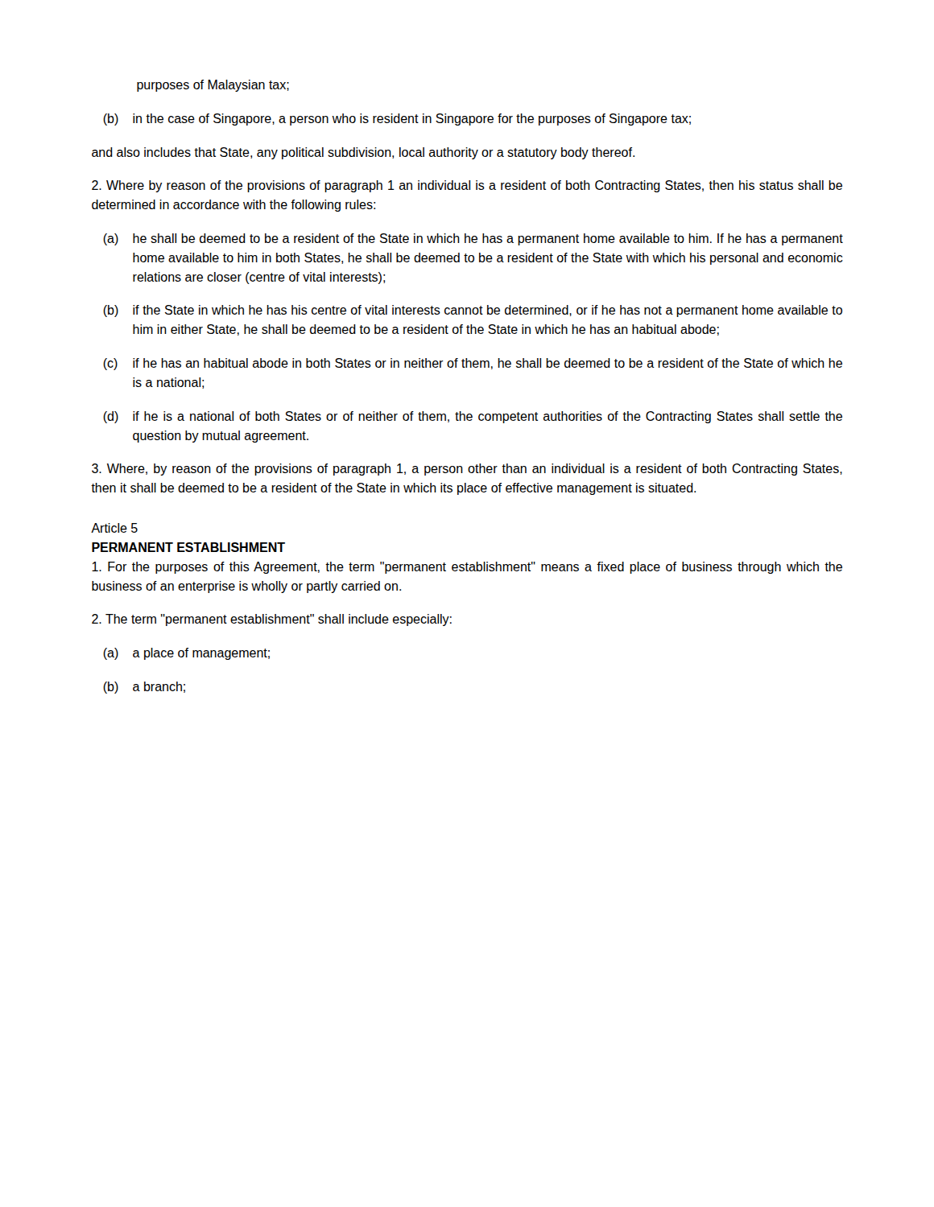purposes of Malaysian tax;
(b) in the case of Singapore, a person who is resident in Singapore for the purposes of Singapore tax;
and also includes that State, any political subdivision, local authority or a statutory body thereof.
2. Where by reason of the provisions of paragraph 1 an individual is a resident of both Contracting States, then his status shall be determined in accordance with the following rules:
(a) he shall be deemed to be a resident of the State in which he has a permanent home available to him. If he has a permanent home available to him in both States, he shall be deemed to be a resident of the State with which his personal and economic relations are closer (centre of vital interests);
(b) if the State in which he has his centre of vital interests cannot be determined, or if he has not a permanent home available to him in either State, he shall be deemed to be a resident of the State in which he has an habitual abode;
(c) if he has an habitual abode in both States or in neither of them, he shall be deemed to be a resident of the State of which he is a national;
(d) if he is a national of both States or of neither of them, the competent authorities of the Contracting States shall settle the question by mutual agreement.
3. Where, by reason of the provisions of paragraph 1, a person other than an individual is a resident of both Contracting States, then it shall be deemed to be a resident of the State in which its place of effective management is situated.
Article 5PERMANENT ESTABLISHMENT
1. For the purposes of this Agreement, the term "permanent establishment" means a fixed place of business through which the business of an enterprise is wholly or partly carried on.
2. The term "permanent establishment" shall include especially:
(a) a place of management;
(b) a branch;